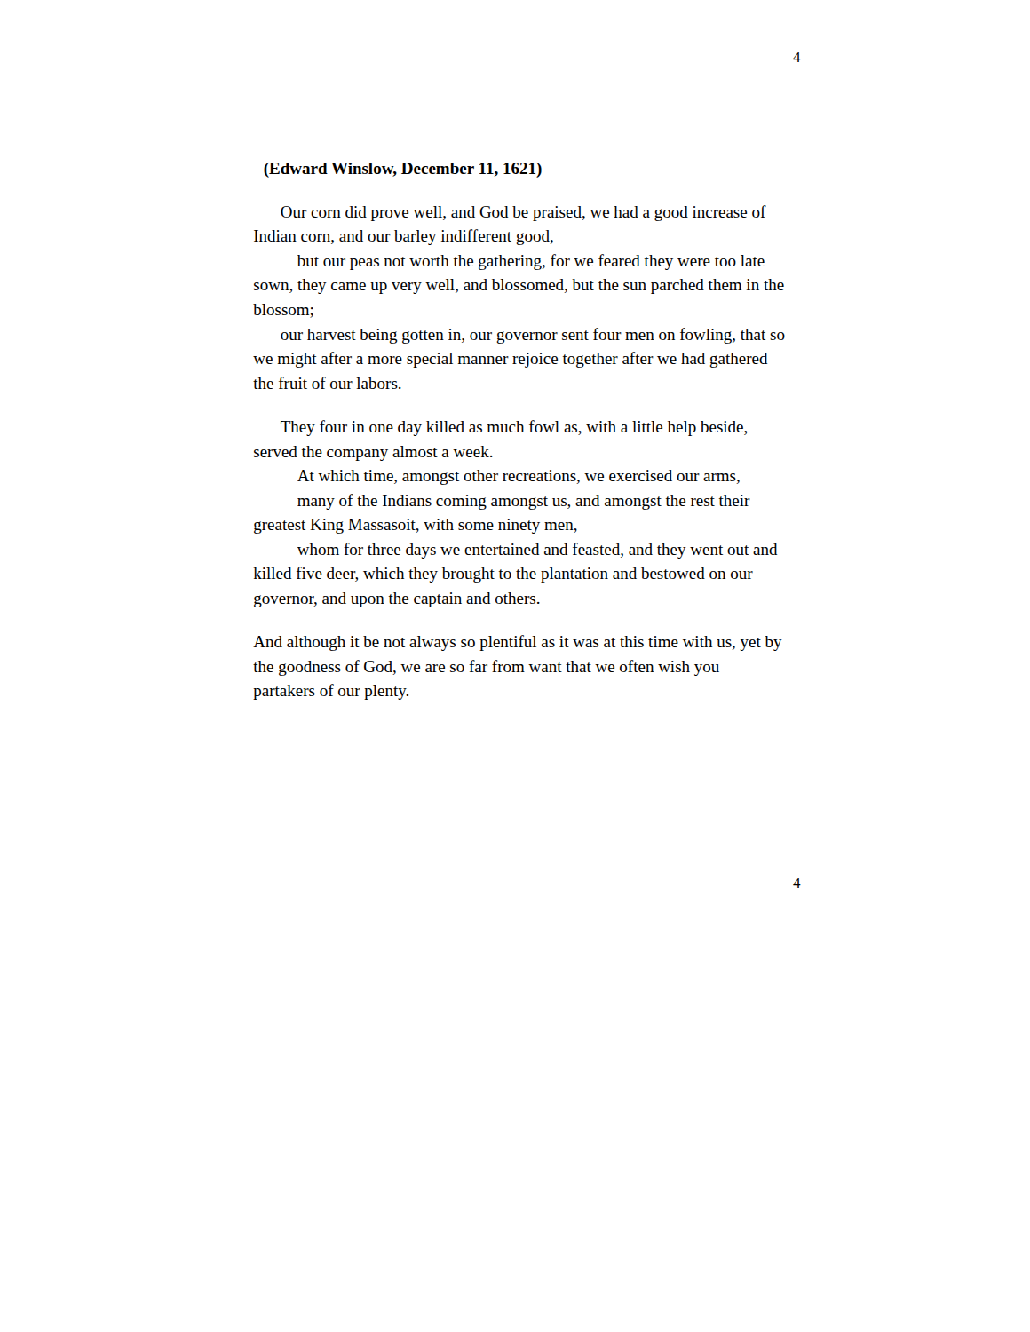4
(Edward Winslow, December 11, 1621)
Our corn did prove well, and God be praised, we had a good increase of Indian corn, and our barley indifferent good, but our peas not worth the gathering, for we feared they were too late sown, they came up very well, and blossomed, but the sun parched them in the blossom; our harvest being gotten in, our governor sent four men on fowling, that so we might after a more special manner rejoice together after we had gathered the fruit of our labors.
They four in one day killed as much fowl as, with a little help beside, served the company almost a week. At which time, amongst other recreations, we exercised our arms, many of the Indians coming amongst us, and amongst the rest their greatest King Massasoit, with some ninety men, whom for three days we entertained and feasted, and they went out and killed five deer, which they brought to the plantation and bestowed on our governor, and upon the captain and others.
And although it be not always so plentiful as it was at this time with us, yet by the goodness of God, we are so far from want that we often wish you partakers of our plenty.
4